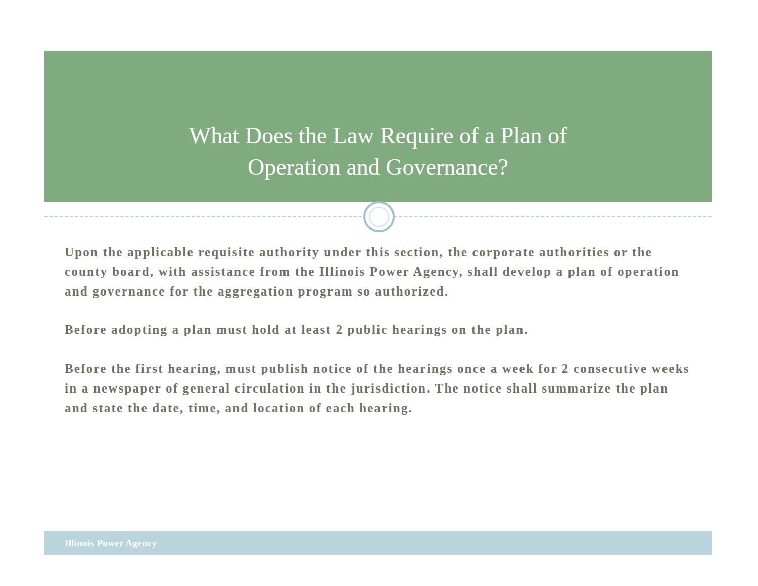What Does the Law Require of a Plan of
Operation and Governance?
Upon the applicable requisite authority under this section, the corporate authorities or the county board, with assistance from the Illinois Power Agency, shall develop a plan of operation and governance for the aggregation program so authorized.
Before adopting a plan must hold at least 2 public hearings on the plan.
Before the first hearing, must publish notice of the hearings once a week for 2 consecutive weeks in a newspaper of general circulation in the jurisdiction. The notice shall summarize the plan and state the date, time, and location of each hearing.
Illinois Power Agency